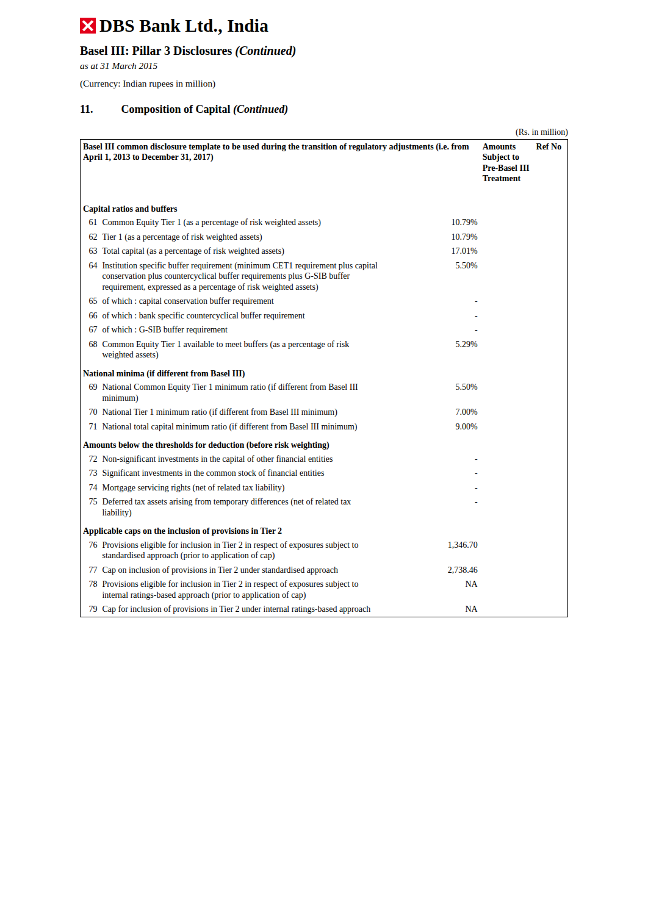DBS Bank Ltd., India
Basel III: Pillar 3 Disclosures (Continued)
as at 31 March 2015
(Currency: Indian rupees in million)
11. Composition of Capital (Continued)
(Rs. in million)
| Basel III common disclosure template to be used during the transition of regulatory adjustments (i.e. from April 1, 2013 to December 31, 2017) | Amounts Subject to Pre-Basel III Treatment | Ref No |
| --- | --- | --- |
| Capital ratios and buffers |
| 61 | Common Equity Tier 1 (as a percentage of risk weighted assets) | 10.79% | | |
| 62 | Tier 1 (as a percentage of risk weighted assets) | 10.79% | | |
| 63 | Total capital (as a percentage of risk weighted assets) | 17.01% | | |
| 64 | Institution specific buffer requirement (minimum CET1 requirement plus capital conservation plus countercyclical buffer requirements plus G-SIB buffer requirement, expressed as a percentage of risk weighted assets) | 5.50% | | |
| 65 | of which : capital conservation buffer requirement | - | | |
| 66 | of which : bank specific countercyclical buffer requirement | - | | |
| 67 | of which : G-SIB buffer requirement | - | | |
| 68 | Common Equity Tier 1 available to meet buffers (as a percentage of risk weighted assets) | 5.29% | | |
| National minima (if different from Basel III) |
| 69 | National Common Equity Tier 1 minimum ratio (if different from Basel III minimum) | 5.50% | | |
| 70 | National Tier 1 minimum ratio (if different from Basel III minimum) | 7.00% | | |
| 71 | National total capital minimum ratio (if different from Basel III minimum) | 9.00% | | |
| Amounts below the thresholds for deduction (before risk weighting) |
| 72 | Non-significant investments in the capital of other financial entities | - | | |
| 73 | Significant investments in the common stock of financial entities | - | | |
| 74 | Mortgage servicing rights (net of related tax liability) | - | | |
| 75 | Deferred tax assets arising from temporary differences (net of related tax liability) | - | | |
| Applicable caps on the inclusion of provisions in Tier 2 |
| 76 | Provisions eligible for inclusion in Tier 2 in respect of exposures subject to standardised approach (prior to application of cap) | 1,346.70 | | |
| 77 | Cap on inclusion of provisions in Tier 2 under standardised approach | 2,738.46 | | |
| 78 | Provisions eligible for inclusion in Tier 2 in respect of exposures subject to internal ratings-based approach (prior to application of cap) | NA | | |
| 79 | Cap for inclusion of provisions in Tier 2 under internal ratings-based approach | NA | | |